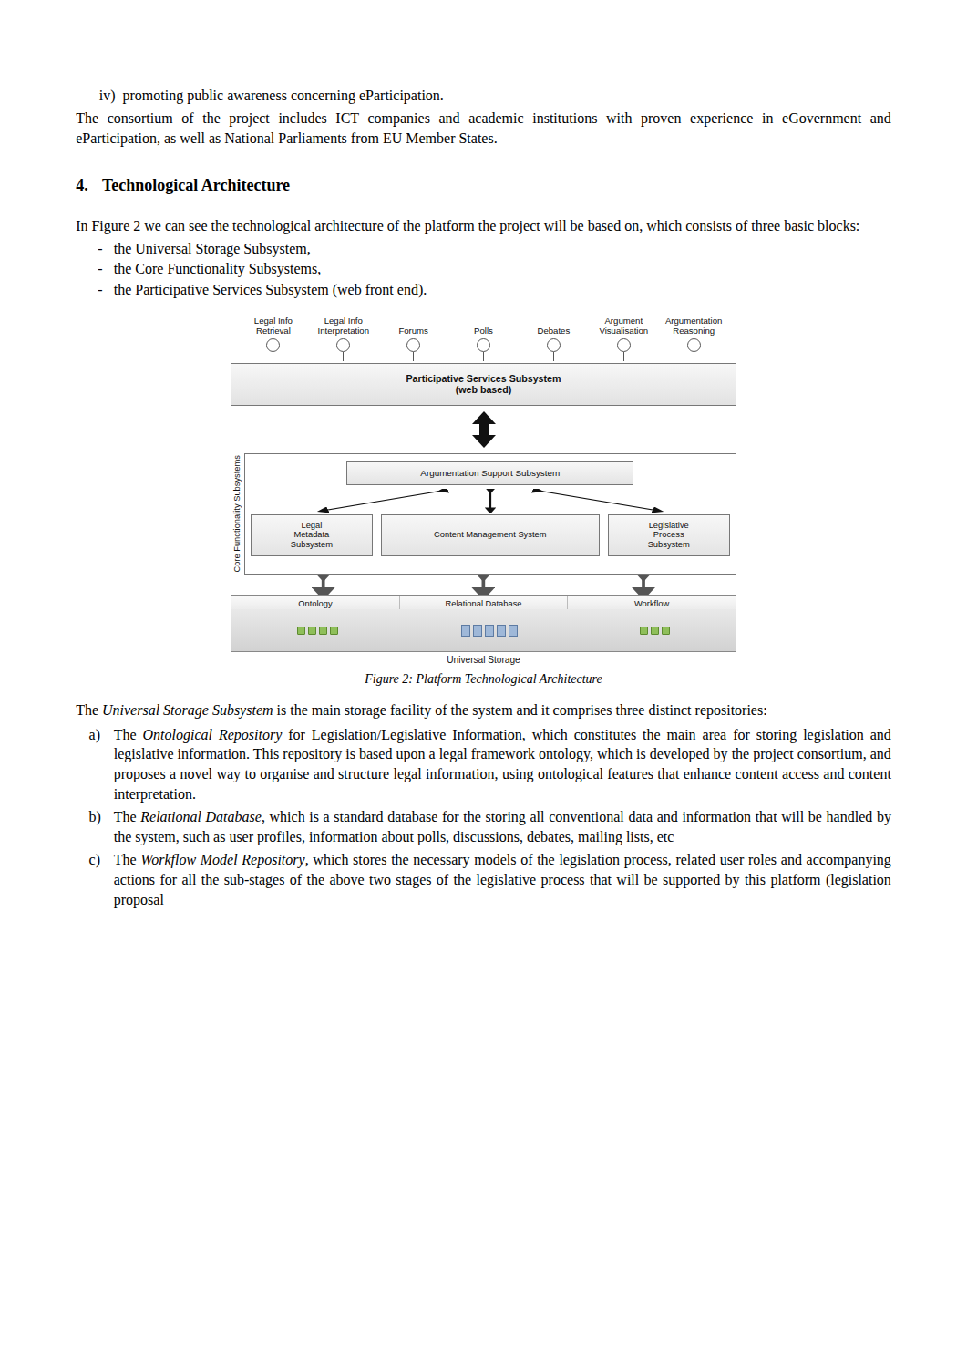iv) promoting public awareness concerning eParticipation.
The consortium of the project includes ICT companies and academic institutions with proven experience in eGovernment and eParticipation, as well as National Parliaments from EU Member States.
4. Technological Architecture
In Figure 2 we can see the technological architecture of the platform the project will be based on, which consists of three basic blocks:
the Universal Storage Subsystem,
the Core Functionality Subsystems,
the Participative Services Subsystem (web front end).
Legal Info
Retrieval
Legal Info
Interpretation
Forums
Polls
Debates
Argument
Visualisation
Argumentation
Reasoning
Participative Services Subsystem
(web based)
Core Functionality Subsystems
Argumentation Support Subsystem
Legal
Metadata
Subsystem
Content Management System
Legislative
Process
Subsystem
Ontology
Relational Database
Workflow
Universal Storage
Figure 2: Platform Technological Architecture
The Universal Storage Subsystem is the main storage facility of the system and it comprises three distinct repositories:
a) The Ontological Repository for Legislation/Legislative Information, which constitutes the main area for storing legislation and legislative information. This repository is based upon a legal framework ontology, which is developed by the project consortium, and proposes a novel way to organise and structure legal information, using ontological features that enhance content access and content interpretation.
b) The Relational Database, which is a standard database for the storing all conventional data and information that will be handled by the system, such as user profiles, information about polls, discussions, debates, mailing lists, etc
c) The Workflow Model Repository, which stores the necessary models of the legislation process, related user roles and accompanying actions for all the sub-stages of the above two stages of the legislative process that will be supported by this platform (legislation proposal